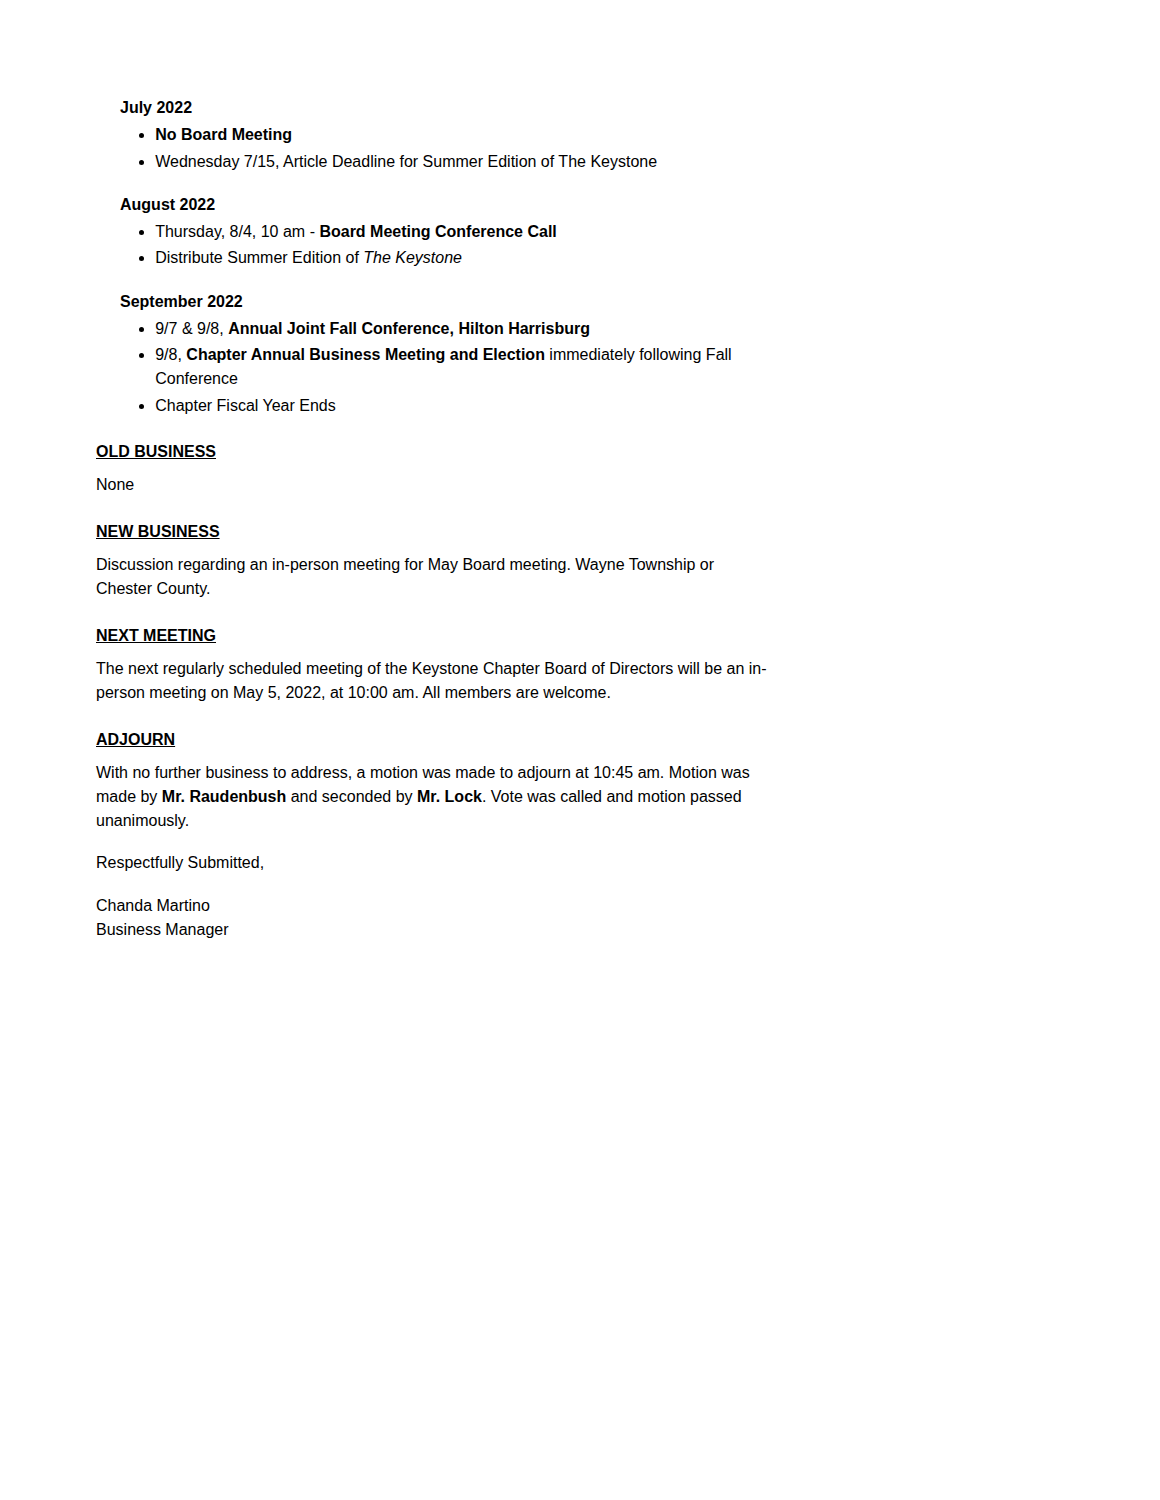July 2022
No Board Meeting
Wednesday 7/15, Article Deadline for Summer Edition of The Keystone
August 2022
Thursday, 8/4, 10 am - Board Meeting Conference Call
Distribute Summer Edition of The Keystone
September 2022
9/7 & 9/8, Annual Joint Fall Conference, Hilton Harrisburg
9/8, Chapter Annual Business Meeting and Election immediately following Fall Conference
Chapter Fiscal Year Ends
OLD BUSINESS
None
NEW BUSINESS
Discussion regarding an in-person meeting for May Board meeting. Wayne Township or Chester County.
NEXT MEETING
The next regularly scheduled meeting of the Keystone Chapter Board of Directors will be an in-person meeting on May 5, 2022, at 10:00 am. All members are welcome.
ADJOURN
With no further business to address, a motion was made to adjourn at 10:45 am. Motion was made by Mr. Raudenbush and seconded by Mr. Lock. Vote was called and motion passed unanimously.
Respectfully Submitted,
Chanda Martino
Business Manager